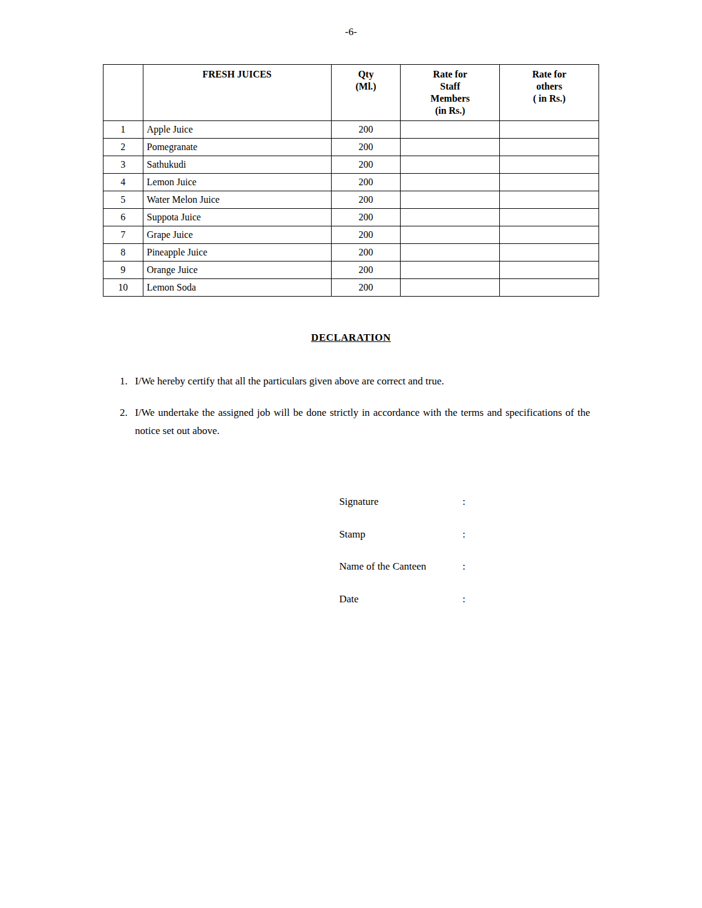-6-
| | FRESH JUICES | Qty (Ml.) | Rate for Staff Members (in Rs.) | Rate for others ( in Rs.) |
| --- | --- | --- | --- | --- |
| 1 | Apple Juice | 200 | | |
| 2 | Pomegranate | 200 | | |
| 3 | Sathukudi | 200 | | |
| 4 | Lemon Juice | 200 | | |
| 5 | Water Melon Juice | 200 | | |
| 6 | Suppota Juice | 200 | | |
| 7 | Grape Juice | 200 | | |
| 8 | Pineapple Juice | 200 | | |
| 9 | Orange Juice | 200 | | |
| 10 | Lemon Soda | 200 | | |
DECLARATION
I/We hereby certify that all the particulars given above are correct and true.
I/We undertake the assigned job will be done strictly in accordance with the terms and specifications of the notice set out above.
| Signature | : |
| Stamp | : |
| Name of the Canteen | : |
| Date | : |